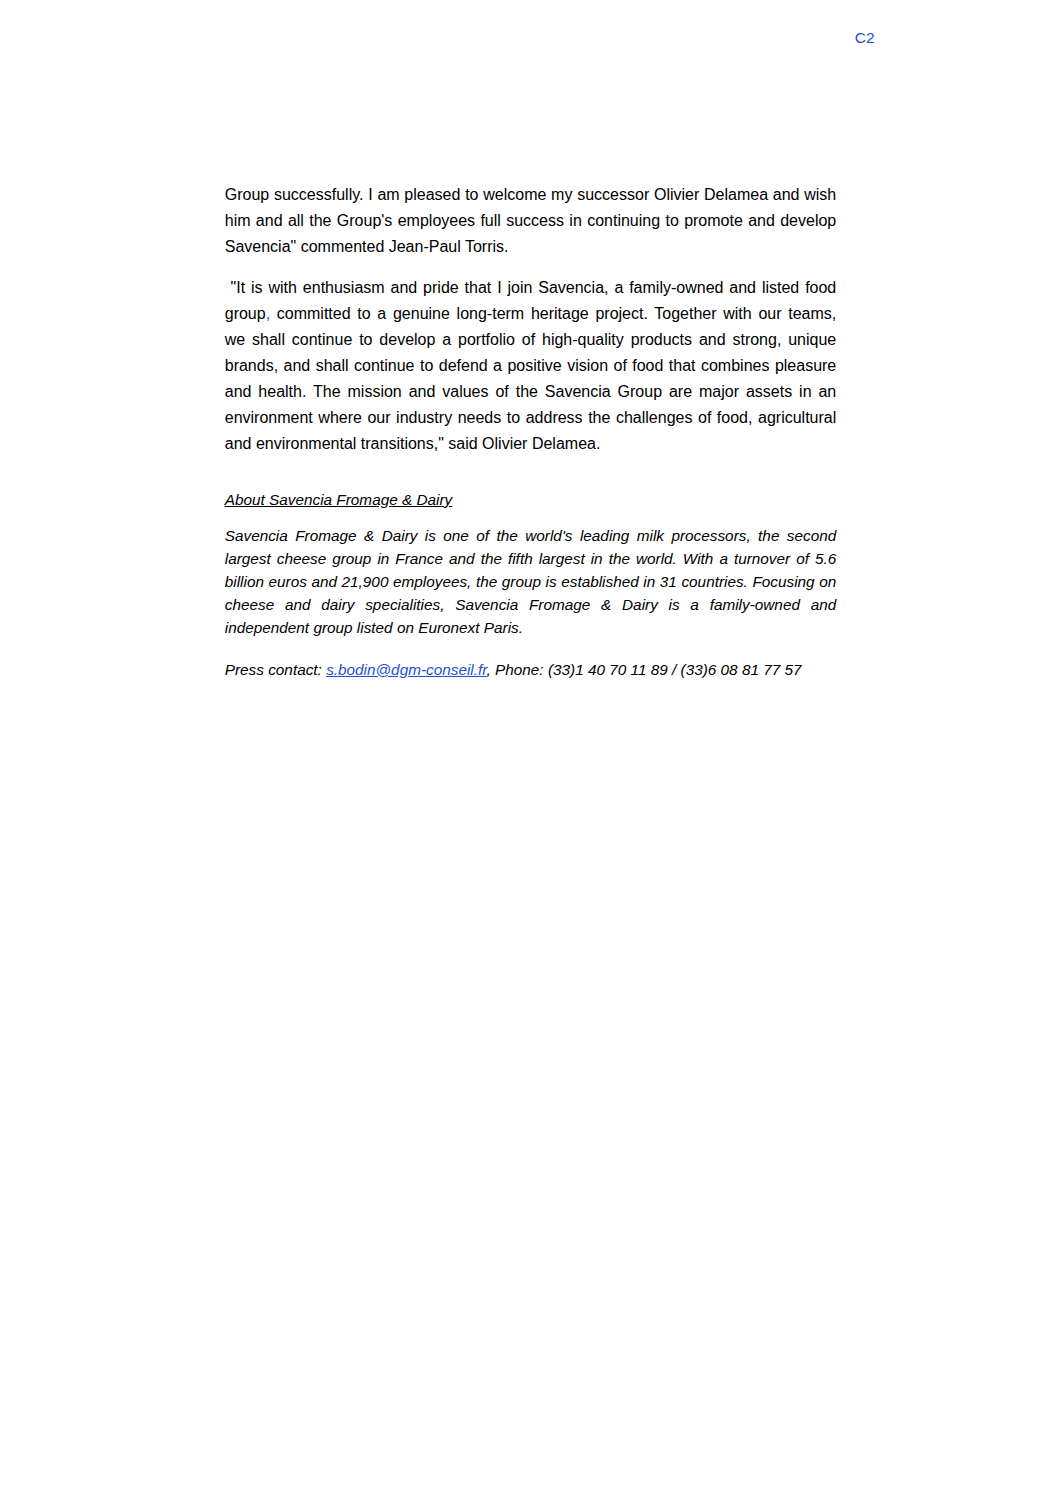C2
Group successfully. I am pleased to welcome my successor Olivier Delamea and wish him and all the Group's employees full success in continuing to promote and develop Savencia" commented Jean-Paul Torris.
"It is with enthusiasm and pride that I join Savencia, a family-owned and listed food group, committed to a genuine long-term heritage project. Together with our teams, we shall continue to develop a portfolio of high-quality products and strong, unique brands, and shall continue to defend a positive vision of food that combines pleasure and health. The mission and values of the Savencia Group are major assets in an environment where our industry needs to address the challenges of food, agricultural and environmental transitions," said Olivier Delamea.
About Savencia Fromage & Dairy
Savencia Fromage & Dairy is one of the world's leading milk processors, the second largest cheese group in France and the fifth largest in the world. With a turnover of 5.6 billion euros and 21,900 employees, the group is established in 31 countries. Focusing on cheese and dairy specialities, Savencia Fromage & Dairy is a family-owned and independent group listed on Euronext Paris.
Press contact: s.bodin@dgm-conseil.fr, Phone: (33)1 40 70 11 89 / (33)6 08 81 77 57